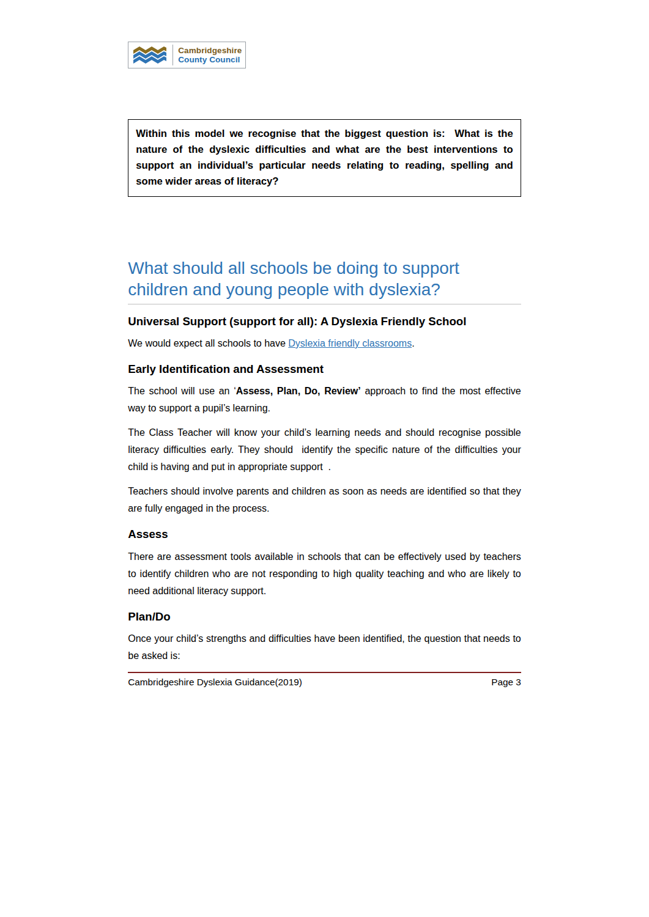Cambridgeshire
County Council
Within this model we recognise that the biggest question is: What is the nature of the dyslexic difficulties and what are the best interventions to support an individual’s particular needs relating to reading, spelling and some wider areas of literacy?
What should all schools be doing to support children and young people with dyslexia?
Universal Support (support for all): A Dyslexia Friendly School
We would expect all schools to have Dyslexia friendly classrooms.
Early Identification and Assessment
The school will use an ‘Assess, Plan, Do, Review’ approach to find the most effective way to support a pupil’s learning.
The Class Teacher will know your child’s learning needs and should recognise possible literacy difficulties early. They should identify the specific nature of the difficulties your child is having and put in appropriate support .
Teachers should involve parents and children as soon as needs are identified so that they are fully engaged in the process.
Assess
There are assessment tools available in schools that can be effectively used by teachers to identify children who are not responding to high quality teaching and who are likely to need additional literacy support.
Plan/Do
Once your child’s strengths and difficulties have been identified, the question that needs to be asked is:
Cambridgeshire Dyslexia Guidance(2019) Page 3